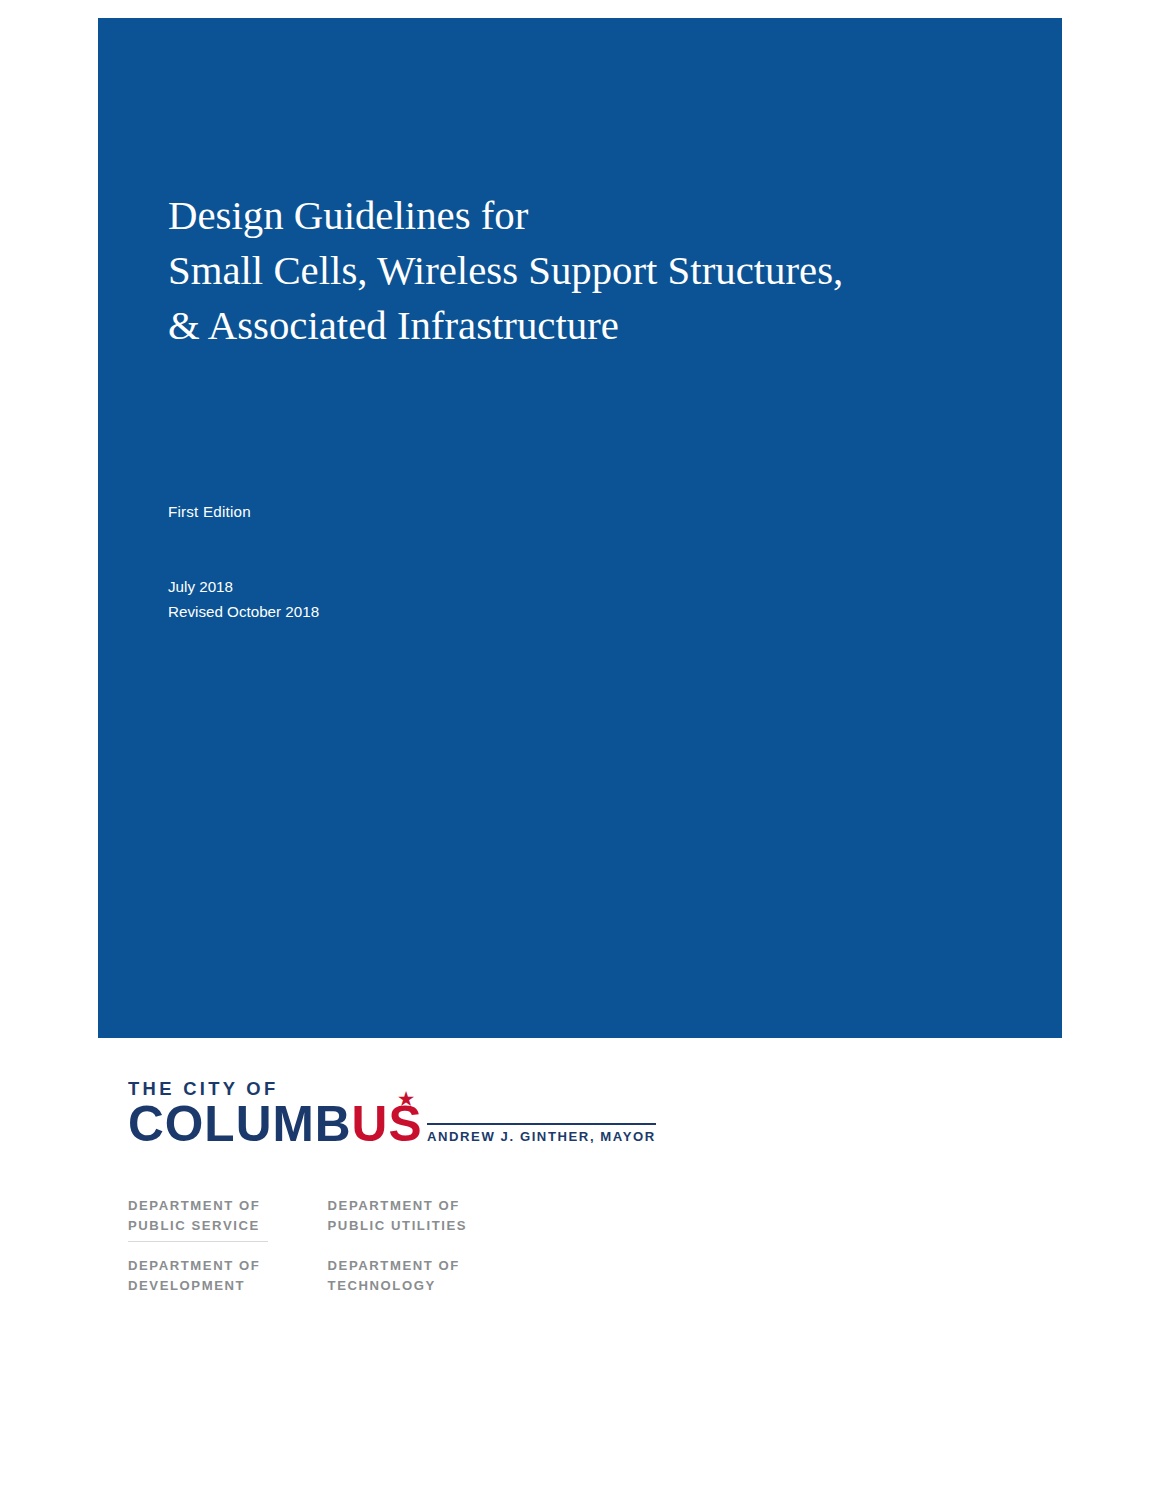Design Guidelines for
Small Cells, Wireless Support Structures,
& Associated Infrastructure
First Edition
July 2018
Revised October 2018
THE CITY OF
COLUMBUS★
ANDREW J. GINTHER, MAYOR
DEPARTMENT OF
PUBLIC SERVICE
DEPARTMENT OF
PUBLIC UTILITIES
DEPARTMENT OF
DEVELOPMENT
DEPARTMENT OF
TECHNOLOGY